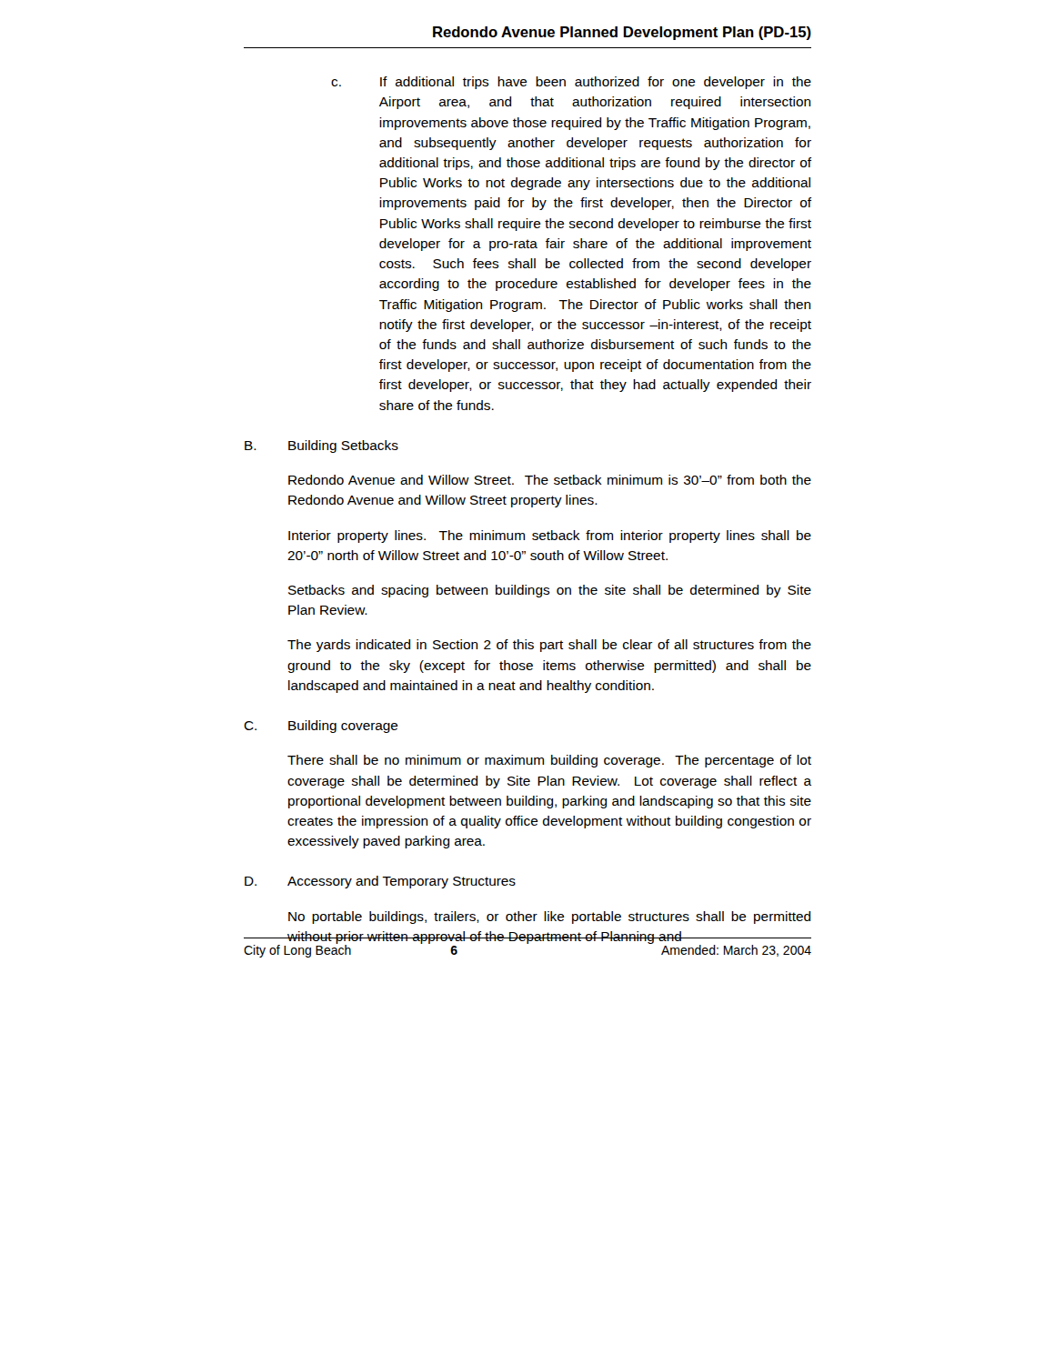Redondo Avenue Planned Development Plan (PD-15)
c. If additional trips have been authorized for one developer in the Airport area, and that authorization required intersection improvements above those required by the Traffic Mitigation Program, and subsequently another developer requests authorization for additional trips, and those additional trips are found by the director of Public Works to not degrade any intersections due to the additional improvements paid for by the first developer, then the Director of Public Works shall require the second developer to reimburse the first developer for a pro-rata fair share of the additional improvement costs. Such fees shall be collected from the second developer according to the procedure established for developer fees in the Traffic Mitigation Program. The Director of Public works shall then notify the first developer, or the successor –in-interest, of the receipt of the funds and shall authorize disbursement of such funds to the first developer, or successor, upon receipt of documentation from the first developer, or successor, that they had actually expended their share of the funds.
B. Building Setbacks
Redondo Avenue and Willow Street. The setback minimum is 30’–0” from both the Redondo Avenue and Willow Street property lines.
Interior property lines. The minimum setback from interior property lines shall be 20’-0” north of Willow Street and 10’-0” south of Willow Street.
Setbacks and spacing between buildings on the site shall be determined by Site Plan Review.
The yards indicated in Section 2 of this part shall be clear of all structures from the ground to the sky (except for those items otherwise permitted) and shall be landscaped and maintained in a neat and healthy condition.
C. Building coverage
There shall be no minimum or maximum building coverage. The percentage of lot coverage shall be determined by Site Plan Review. Lot coverage shall reflect a proportional development between building, parking and landscaping so that this site creates the impression of a quality office development without building congestion or excessively paved parking area.
D. Accessory and Temporary Structures
No portable buildings, trailers, or other like portable structures shall be permitted without prior written approval of the Department of Planning and
City of Long Beach 6 Amended: March 23, 2004